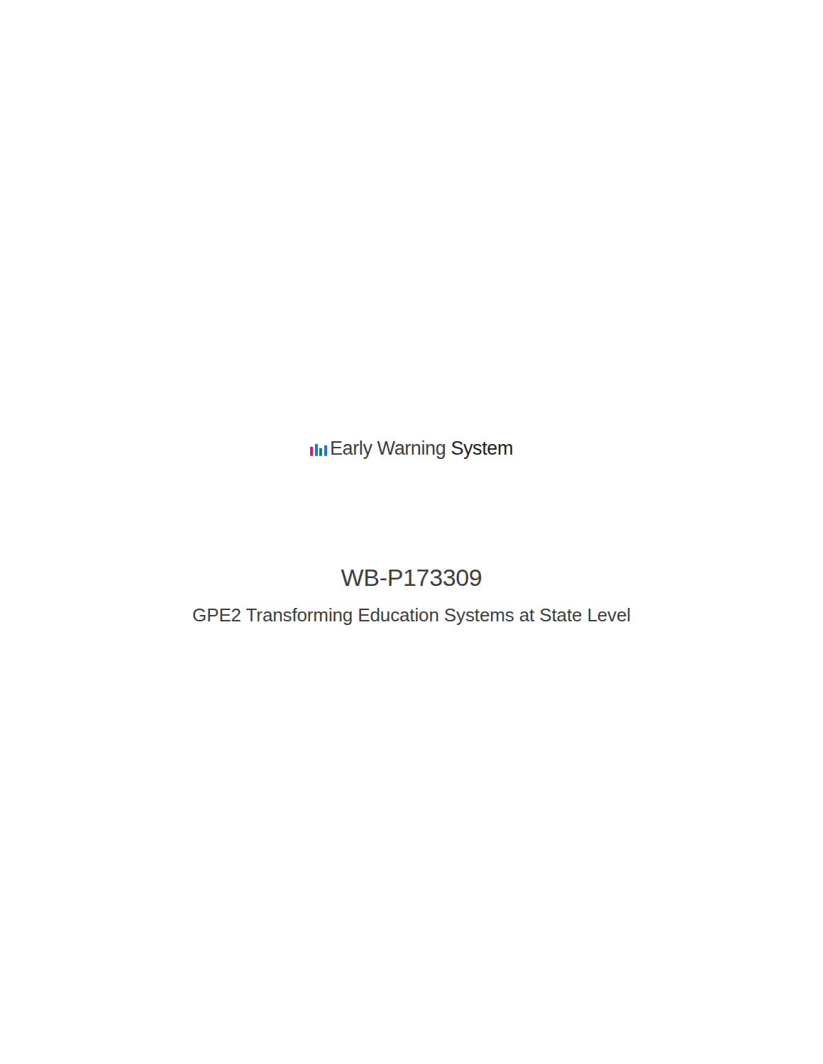Early Warning System
WB-P173309
GPE2 Transforming Education Systems at State Level